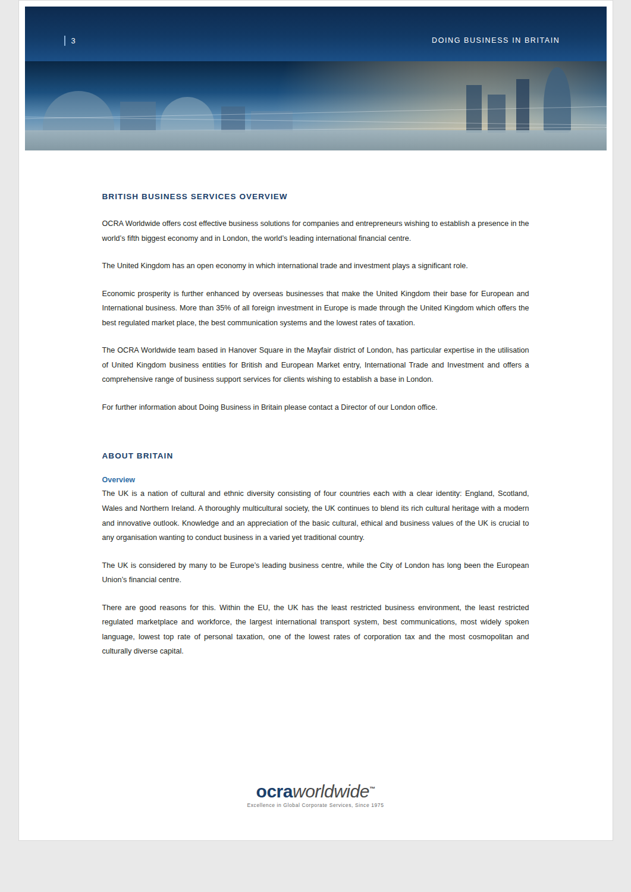3
DOING BUSINESS IN BRITAIN
British Business Services Overview
OCRA Worldwide offers cost effective business solutions for companies and entrepreneurs wishing to establish a presence in the world’s fifth biggest economy and in London, the world’s leading international financial centre.
The United Kingdom has an open economy in which international trade and investment plays a significant role.
Economic prosperity is further enhanced by overseas businesses that make the United Kingdom their base for European and International business. More than 35% of all foreign investment in Europe is made through the United Kingdom which offers the best regulated market place, the best communication systems and the lowest rates of taxation.
The OCRA Worldwide team based in Hanover Square in the Mayfair district of London, has particular expertise in the utilisation of United Kingdom business entities for British and European Market entry, International Trade and Investment and offers a comprehensive range of business support services for clients wishing to establish a base in London.
For further information about Doing Business in Britain please contact a Director of our London office.
About Britain
Overview
The UK is a nation of cultural and ethnic diversity consisting of four countries each with a clear identity: England, Scotland, Wales and Northern Ireland. A thoroughly multicultural society, the UK continues to blend its rich cultural heritage with a modern and innovative outlook. Knowledge and an appreciation of the basic cultural, ethical and business values of the UK is crucial to any organisation wanting to conduct business in a varied yet traditional country.
The UK is considered by many to be Europe’s leading business centre, while the City of London has long been the European Union’s financial centre.
There are good reasons for this. Within the EU, the UK has the least restricted business environment, the least restricted regulated marketplace and workforce, the largest international transport system, best communications, most widely spoken language, lowest top rate of personal taxation, one of the lowest rates of corporation tax and the most cosmopolitan and culturally diverse capital.
ocraworldwide™
Excellence in Global Corporate Services, Since 1975